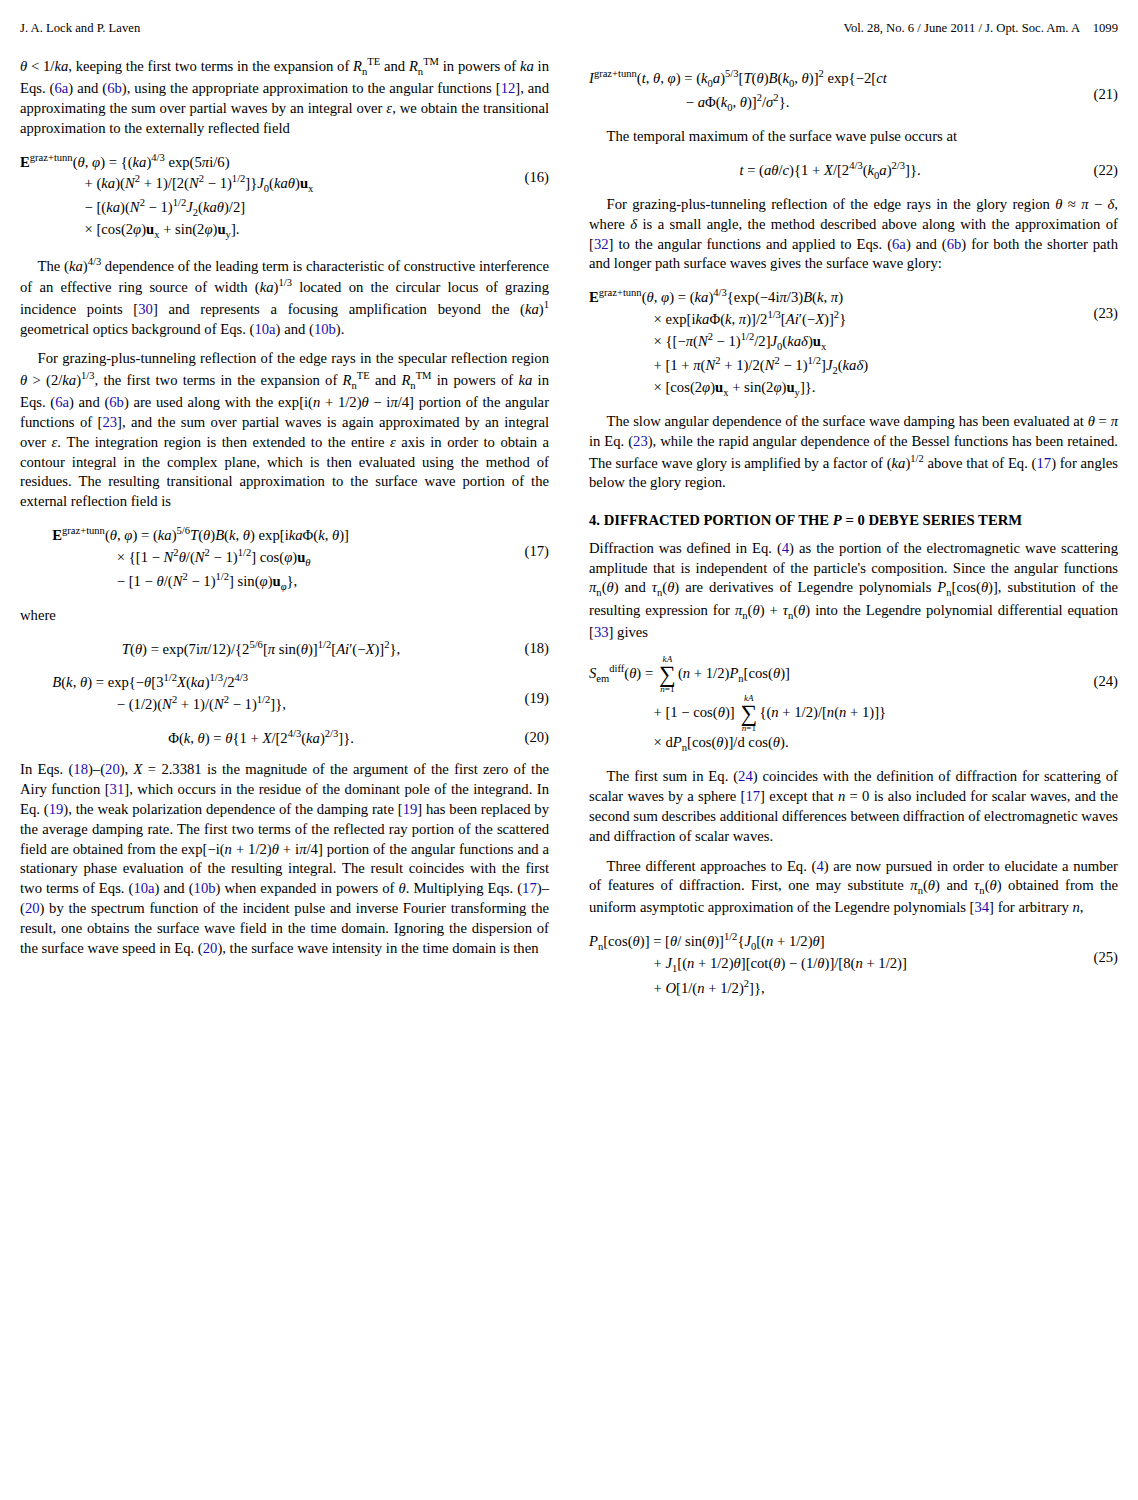J. A. Lock and P. Laven
Vol. 28, No. 6 / June 2011 / J. Opt. Soc. Am. A 1099
θ < 1/ka, keeping the first two terms in the expansion of RnTE and RnTM in powers of ka in Eqs. (6a) and (6b), using the appropriate approximation to the angular functions [12], and approximating the sum over partial waves by an integral over ε, we obtain the transitional approximation to the externally reflected field
Egraz+tunn(θ, φ) = {(ka)4/3 exp(5πi/6)
+ (ka)(N2 + 1)/[2(N2 − 1)1/2]}J0(kaθ)ux
− [(ka)(N2 − 1)1/2J2(kaθ)/2]
× [cos(2φ)ux + sin(2φ)uy].
(16)
The (ka)4/3 dependence of the leading term is characteristic of constructive interference of an effective ring source of width (ka)1/3 located on the circular locus of grazing incidence points [30] and represents a focusing amplification beyond the (ka)1 geometrical optics background of Eqs. (10a) and (10b).
For grazing-plus-tunneling reflection of the edge rays in the specular reflection region θ > (2/ka)1/3, the first two terms in the expansion of RnTE and RnTM in powers of ka in Eqs. (6a) and (6b) are used along with the exp[i(n + 1/2)θ − iπ/4] portion of the angular functions of [23], and the sum over partial waves is again approximated by an integral over ε. The integration region is then extended to the entire ε axis in order to obtain a contour integral in the complex plane, which is then evaluated using the method of residues. The resulting transitional approximation to the surface wave portion of the external reflection field is
Egraz+tunn(θ, φ) = (ka)5/6T(θ)B(k, θ) exp[ika Φ(k, θ)]
× {[1 − N2θ/(N2 − 1)1/2] cos(φ)uθ
− [1 − θ/(N2 − 1)1/2] sin(φ)uφ},
(17)
where
T(θ) = exp(7iπ/12)/{25/6[π sin(θ)]1/2[Ai′(−X)]2},
(18)
B(k, θ) = exp{−θ[31/2X(ka)1/3/24/3
− (1/2)(N2 + 1)/(N2 − 1)1/2]},
(19)
Φ(k, θ) = θ{1 + X/[24/3(ka)2/3]}.
(20)
In Eqs. (18)–(20), X = 2.3381 is the magnitude of the argument of the first zero of the Airy function [31], which occurs in the residue of the dominant pole of the integrand. In Eq. (19), the weak polarization dependence of the damping rate [19] has been replaced by the average damping rate. The first two terms of the reflected ray portion of the scattered field are obtained from the exp[−i(n + 1/2)θ + iπ/4] portion of the angular functions and a stationary phase evaluation of the resulting integral. The result coincides with the first two terms of Eqs. (10a) and (10b) when expanded in powers of θ. Multiplying Eqs. (17)–(20) by the spectrum function of the incident pulse and inverse Fourier transforming the result, one obtains the surface wave field in the time domain. Ignoring the dispersion of the surface wave speed in Eq. (20), the surface wave intensity in the time domain is then
Igraz+tunn(t, θ, φ) = (k0a)5/3[T(θ)B(k0, θ)]2 exp{−2[ct
− a Φ(k0, θ)]2/σ2}.
(21)
The temporal maximum of the surface wave pulse occurs at
t = (aθ/c){1 + X/[24/3(k0a)2/3]}.
(22)
For grazing-plus-tunneling reflection of the edge rays in the glory region θ ≈ π − δ, where δ is a small angle, the method described above along with the approximation of [32] to the angular functions and applied to Eqs. (6a) and (6b) for both the shorter path and longer path surface waves gives the surface wave glory:
Egraz+tunn(θ, φ) = (ka)4/3{exp(−4iπ/3)B(k, π)
× exp[ika Φ(k, π)]/21/3[Ai′(−X)]2}
× {[−π(N2 − 1)1/2/2]J0(kaδ)ux
+ [1 + π(N2 + 1)/2(N2 − 1)1/2]J2(kaδ)
× [cos(2φ)ux + sin(2φ)uy]}.
(23)
The slow angular dependence of the surface wave damping has been evaluated at θ = π in Eq. (23), while the rapid angular dependence of the Bessel functions has been retained. The surface wave glory is amplified by a factor of (ka)1/2 above that of Eq. (17) for angles below the glory region.
4. Diffracted Portion of the p = 0 Debye Series Term
Diffraction was defined in Eq. (4) as the portion of the electromagnetic wave scattering amplitude that is independent of the particle's composition. Since the angular functions πn(θ) and τn(θ) are derivatives of Legendre polynomials Pn[cos(θ)], substitution of the resulting expression for πn(θ) + τn(θ) into the Legendre polynomial differential equation [33] gives
Semdiff(θ) = kA∑n=1(n + 1/2)Pn[cos(θ)]
+ [1 − cos(θ)] kA∑n=1{(n + 1/2)/[n(n + 1)]}
× dPn[cos(θ)]/d cos(θ).
(24)
The first sum in Eq. (24) coincides with the definition of diffraction for scattering of scalar waves by a sphere [17] except that n = 0 is also included for scalar waves, and the second sum describes additional differences between diffraction of electromagnetic waves and diffraction of scalar waves.
Three different approaches to Eq. (4) are now pursued in order to elucidate a number of features of diffraction. First, one may substitute πn(θ) and τn(θ) obtained from the uniform asymptotic approximation of the Legendre polynomials [34] for arbitrary n,
Pn[cos(θ)] = [θ/ sin(θ)]1/2{J0[(n + 1/2)θ]
+ J1[(n + 1/2)θ][cot(θ) − (1/θ)]/[8(n + 1/2)]
+ O[1/(n + 1/2)2]},
(25)